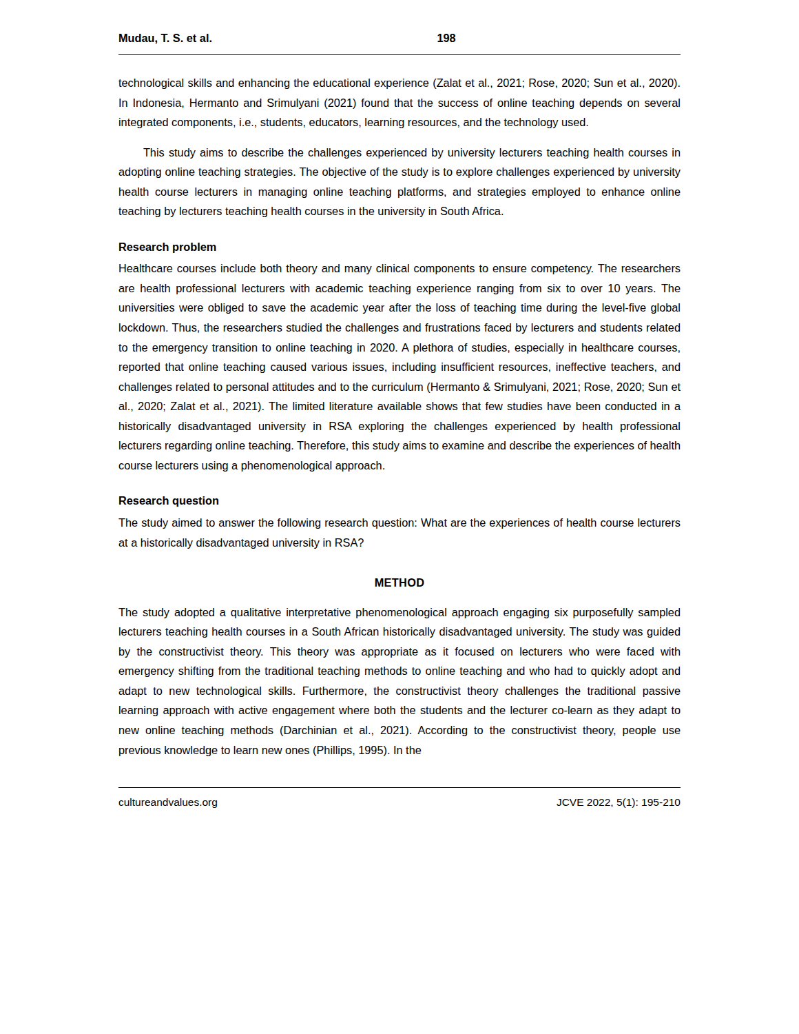Mudau, T. S. et al. 198
technological skills and enhancing the educational experience (Zalat et al., 2021; Rose, 2020; Sun et al., 2020). In Indonesia, Hermanto and Srimulyani (2021) found that the success of online teaching depends on several integrated components, i.e., students, educators, learning resources, and the technology used.
This study aims to describe the challenges experienced by university lecturers teaching health courses in adopting online teaching strategies. The objective of the study is to explore challenges experienced by university health course lecturers in managing online teaching platforms, and strategies employed to enhance online teaching by lecturers teaching health courses in the university in South Africa.
Research problem
Healthcare courses include both theory and many clinical components to ensure competency. The researchers are health professional lecturers with academic teaching experience ranging from six to over 10 years. The universities were obliged to save the academic year after the loss of teaching time during the level-five global lockdown. Thus, the researchers studied the challenges and frustrations faced by lecturers and students related to the emergency transition to online teaching in 2020. A plethora of studies, especially in healthcare courses, reported that online teaching caused various issues, including insufficient resources, ineffective teachers, and challenges related to personal attitudes and to the curriculum (Hermanto & Srimulyani, 2021; Rose, 2020; Sun et al., 2020; Zalat et al., 2021). The limited literature available shows that few studies have been conducted in a historically disadvantaged university in RSA exploring the challenges experienced by health professional lecturers regarding online teaching. Therefore, this study aims to examine and describe the experiences of health course lecturers using a phenomenological approach.
Research question
The study aimed to answer the following research question: What are the experiences of health course lecturers at a historically disadvantaged university in RSA?
METHOD
The study adopted a qualitative interpretative phenomenological approach engaging six purposefully sampled lecturers teaching health courses in a South African historically disadvantaged university. The study was guided by the constructivist theory. This theory was appropriate as it focused on lecturers who were faced with emergency shifting from the traditional teaching methods to online teaching and who had to quickly adopt and adapt to new technological skills. Furthermore, the constructivist theory challenges the traditional passive learning approach with active engagement where both the students and the lecturer co-learn as they adapt to new online teaching methods (Darchinian et al., 2021). According to the constructivist theory, people use previous knowledge to learn new ones (Phillips, 1995). In the
cultureandvalues.org JCVE 2022, 5(1): 195-210